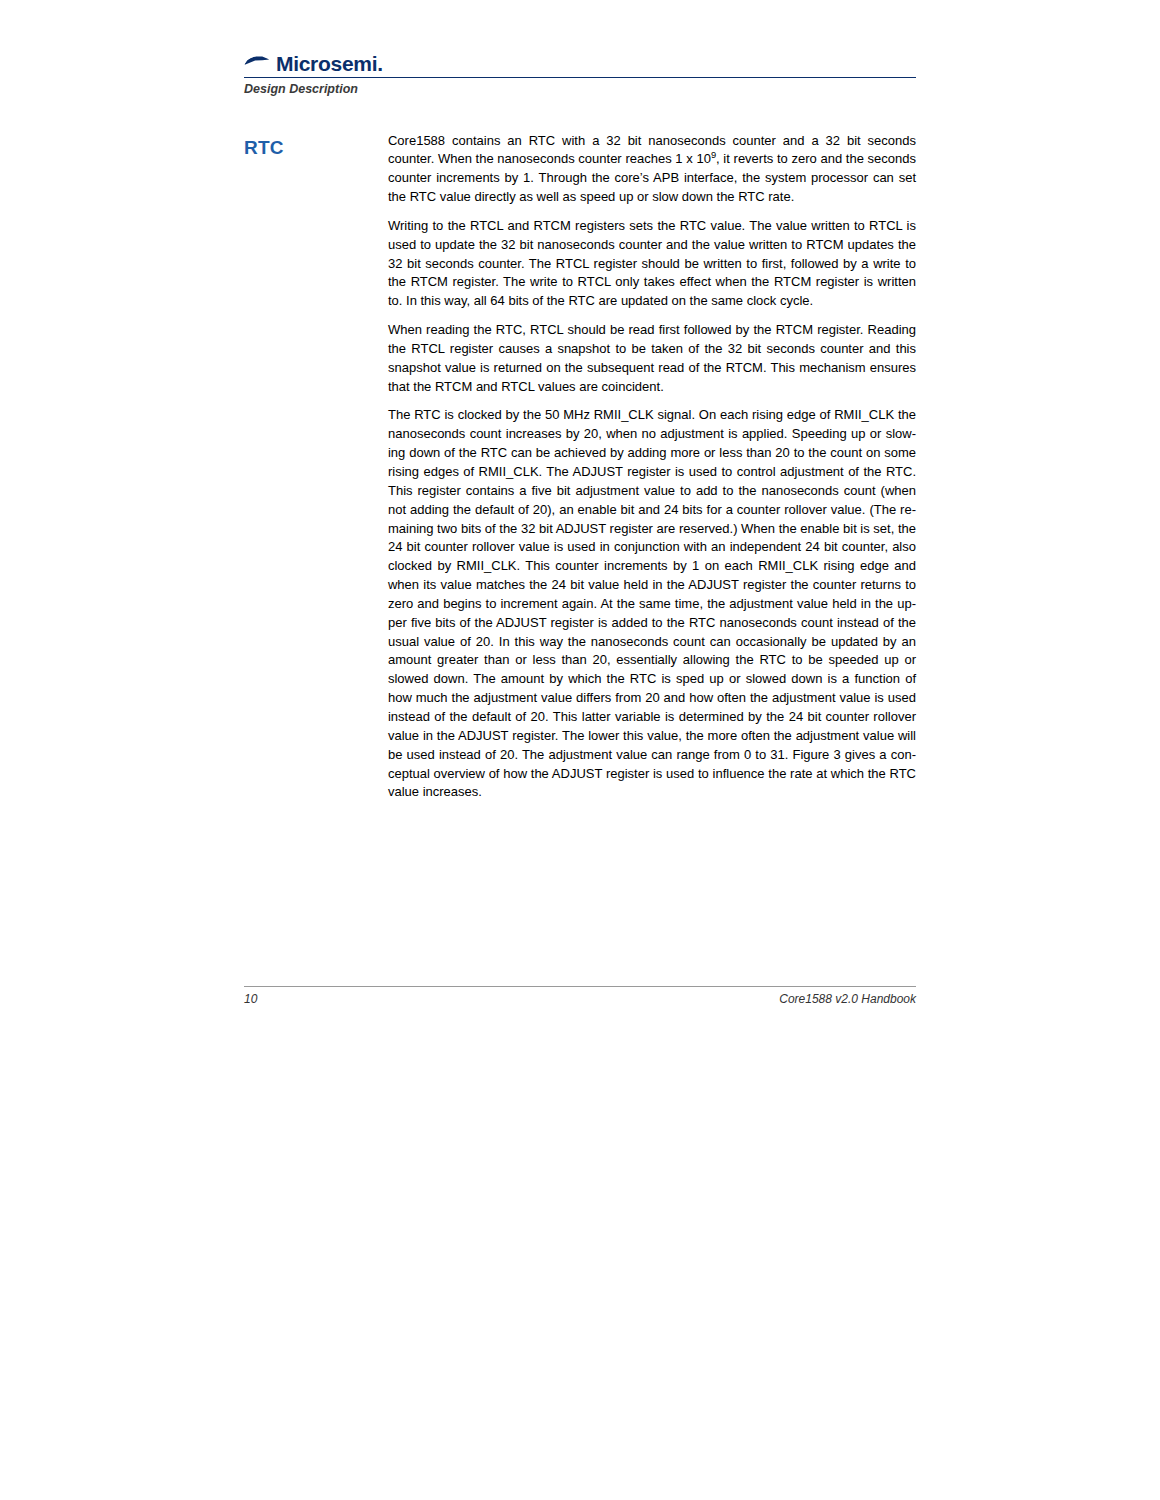Microsemi.
Design Description
RTC
Core1588 contains an RTC with a 32 bit nanoseconds counter and a 32 bit seconds counter. When the nanoseconds counter reaches 1 x 109, it reverts to zero and the seconds counter increments by 1. Through the core’s APB interface, the system processor can set the RTC value directly as well as speed up or slow down the RTC rate.
Writing to the RTCL and RTCM registers sets the RTC value. The value written to RTCL is used to update the 32 bit nanoseconds counter and the value written to RTCM updates the 32 bit seconds counter. The RTCL register should be written to first, followed by a write to the RTCM register. The write to RTCL only takes effect when the RTCM register is written to. In this way, all 64 bits of the RTC are updated on the same clock cycle.
When reading the RTC, RTCL should be read first followed by the RTCM register. Reading the RTCL register causes a snapshot to be taken of the 32 bit seconds counter and this snapshot value is returned on the subsequent read of the RTCM. This mechanism ensures that the RTCM and RTCL values are coincident.
The RTC is clocked by the 50 MHz RMII_CLK signal. On each rising edge of RMII_CLK the nanoseconds count increases by 20, when no adjustment is applied. Speeding up or slowing down of the RTC can be achieved by adding more or less than 20 to the count on some rising edges of RMII_CLK. The ADJUST register is used to control adjustment of the RTC. This register contains a five bit adjustment value to add to the nanoseconds count (when not adding the default of 20), an enable bit and 24 bits for a counter rollover value. (The remaining two bits of the 32 bit ADJUST register are reserved.) When the enable bit is set, the 24 bit counter rollover value is used in conjunction with an independent 24 bit counter, also clocked by RMII_CLK. This counter increments by 1 on each RMII_CLK rising edge and when its value matches the 24 bit value held in the ADJUST register the counter returns to zero and begins to increment again. At the same time, the adjustment value held in the upper five bits of the ADJUST register is added to the RTC nanoseconds count instead of the usual value of 20. In this way the nanoseconds count can occasionally be updated by an amount greater than or less than 20, essentially allowing the RTC to be speeded up or slowed down. The amount by which the RTC is sped up or slowed down is a function of how much the adjustment value differs from 20 and how often the adjustment value is used instead of the default of 20. This latter variable is determined by the 24 bit counter rollover value in the ADJUST register. The lower this value, the more often the adjustment value will be used instead of 20. The adjustment value can range from 0 to 31. Figure 3 gives a conceptual overview of how the ADJUST register is used to influence the rate at which the RTC value increases.
10 Core1588 v2.0 Handbook